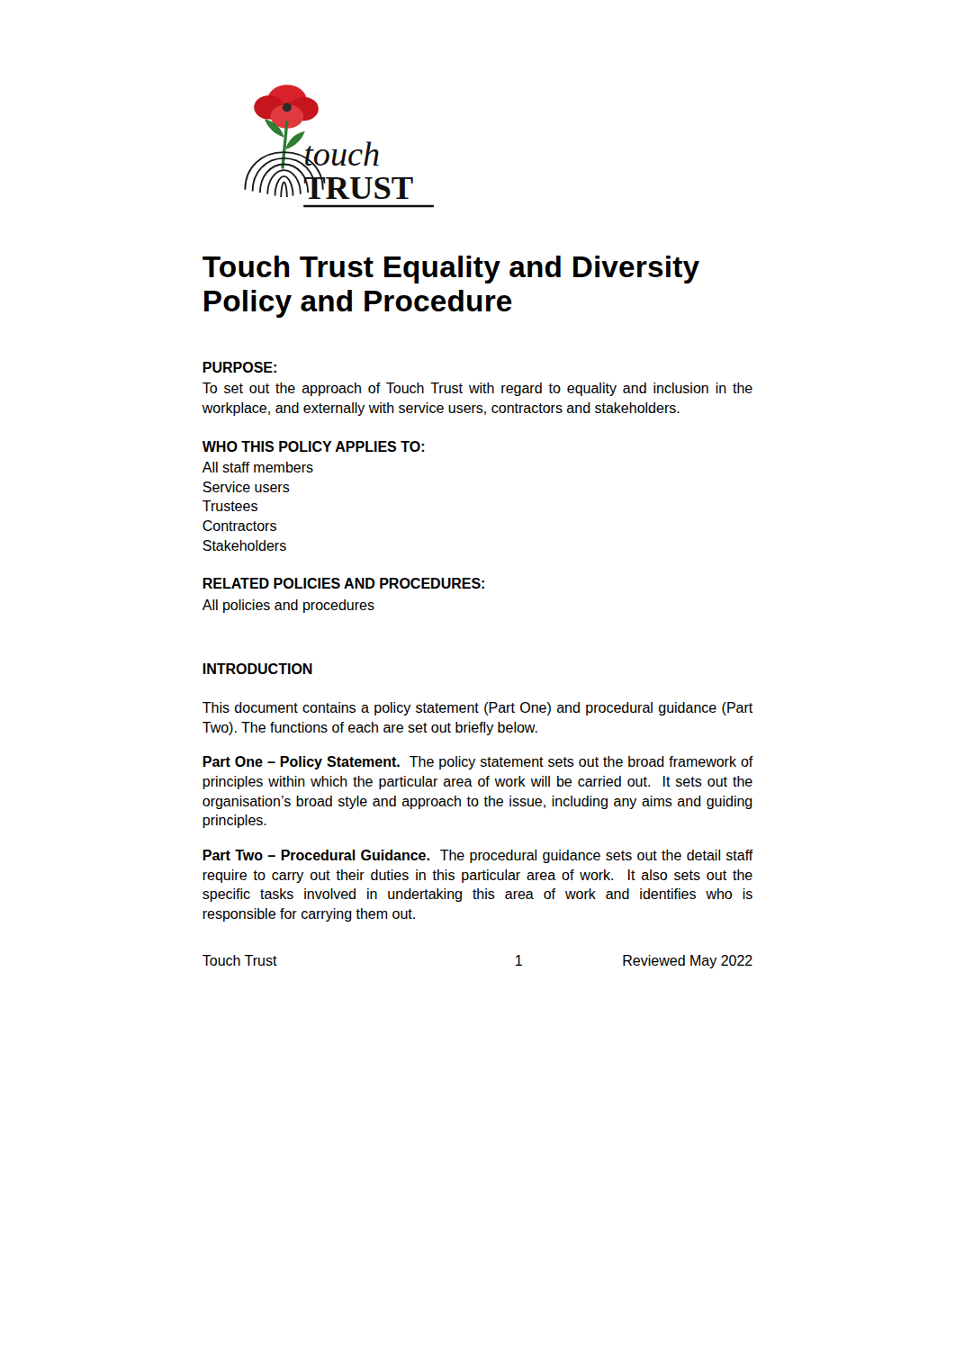touch TRUST
Touch Trust Equality and Diversity Policy and Procedure
Purpose:
To set out the approach of Touch Trust with regard to equality and inclusion in the workplace, and externally with service users, contractors and stakeholders.
Who this policy applies to:
All staff members
Service users
Trustees
Contractors
Stakeholders
Related policies and procedures:
All policies and procedures
Introduction
This document contains a policy statement (Part One) and procedural guidance (Part Two). The functions of each are set out briefly below.
Part One – Policy Statement. The policy statement sets out the broad framework of principles within which the particular area of work will be carried out. It sets out the organisation’s broad style and approach to the issue, including any aims and guiding principles.
Part Two – Procedural Guidance. The procedural guidance sets out the detail staff require to carry out their duties in this particular area of work. It also sets out the specific tasks involved in undertaking this area of work and identifies who is responsible for carrying them out.
Touch Trust 1 Reviewed May 2022